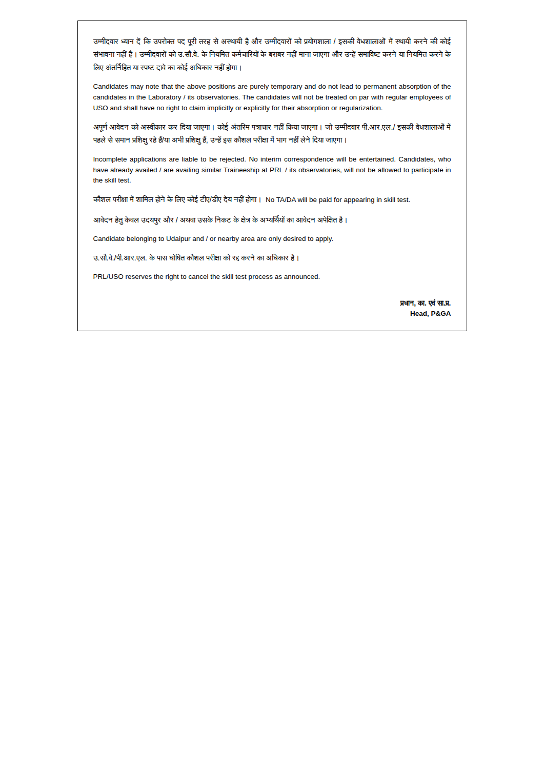उम्मीदवार ध्यान दें कि उपरोक्त पद पूरी तरह से अस्थायी है और उम्मीदवारों को प्रयोगशाला / इसकी वेधशालाओं में स्थायी करने की कोई संभावना नहीं है। उम्मीदवारों को उ.सौ.वे. के नियमित कर्मचारियों के बराबर नहीं माना जाएगा और उन्हें समाविष्ट करने या नियमित करने के लिए अंतर्निहित या स्पष्ट दावे का कोई अधिकार नहीं होगा।
Candidates may note that the above positions are purely temporary and do not lead to permanent absorption of the candidates in the Laboratory / its observatories. The candidates will not be treated on par with regular employees of USO and shall have no right to claim implicitly or explicitly for their absorption or regularization.
अपूर्ण आवेदन को अस्वीकार कर दिया जाएगा। कोई अंतरिम पत्राचार नहीं किया जाएगा। जो उम्मीदवार पी.आर.एल./ इसकी वेधशालाओं में पहले से समान प्रशिक्षु रहे हैं/या अभी प्रशिक्षु हैं, उन्हें इस कौशल परीक्षा में भाग नहीं लेने दिया जाएगा।
Incomplete applications are liable to be rejected. No interim correspondence will be entertained. Candidates, who have already availed / are availing similar Traineeship at PRL / its observatories, will not be allowed to participate in the skill test.
कौशल परीक्षा में शामिल होने के लिए कोई टीए/डीए देय नहीं होगा। No TA/DA will be paid for appearing in skill test.
आवेदन हेतु केवल उदयपुर और / अथवा उसके निकट के क्षेत्र के अभ्यर्थियों का आवेदन अपेक्षित है।
Candidate belonging to Udaipur and / or nearby area are only desired to apply.
उ.सौ.वे./पी.आर.एल. के पास घोषित कौशल परीक्षा को रद्द करने का अधिकार है।
PRL/USO reserves the right to cancel the skill test process as announced.
प्रधान, का. एवं सा.प्र. Head, P&GA